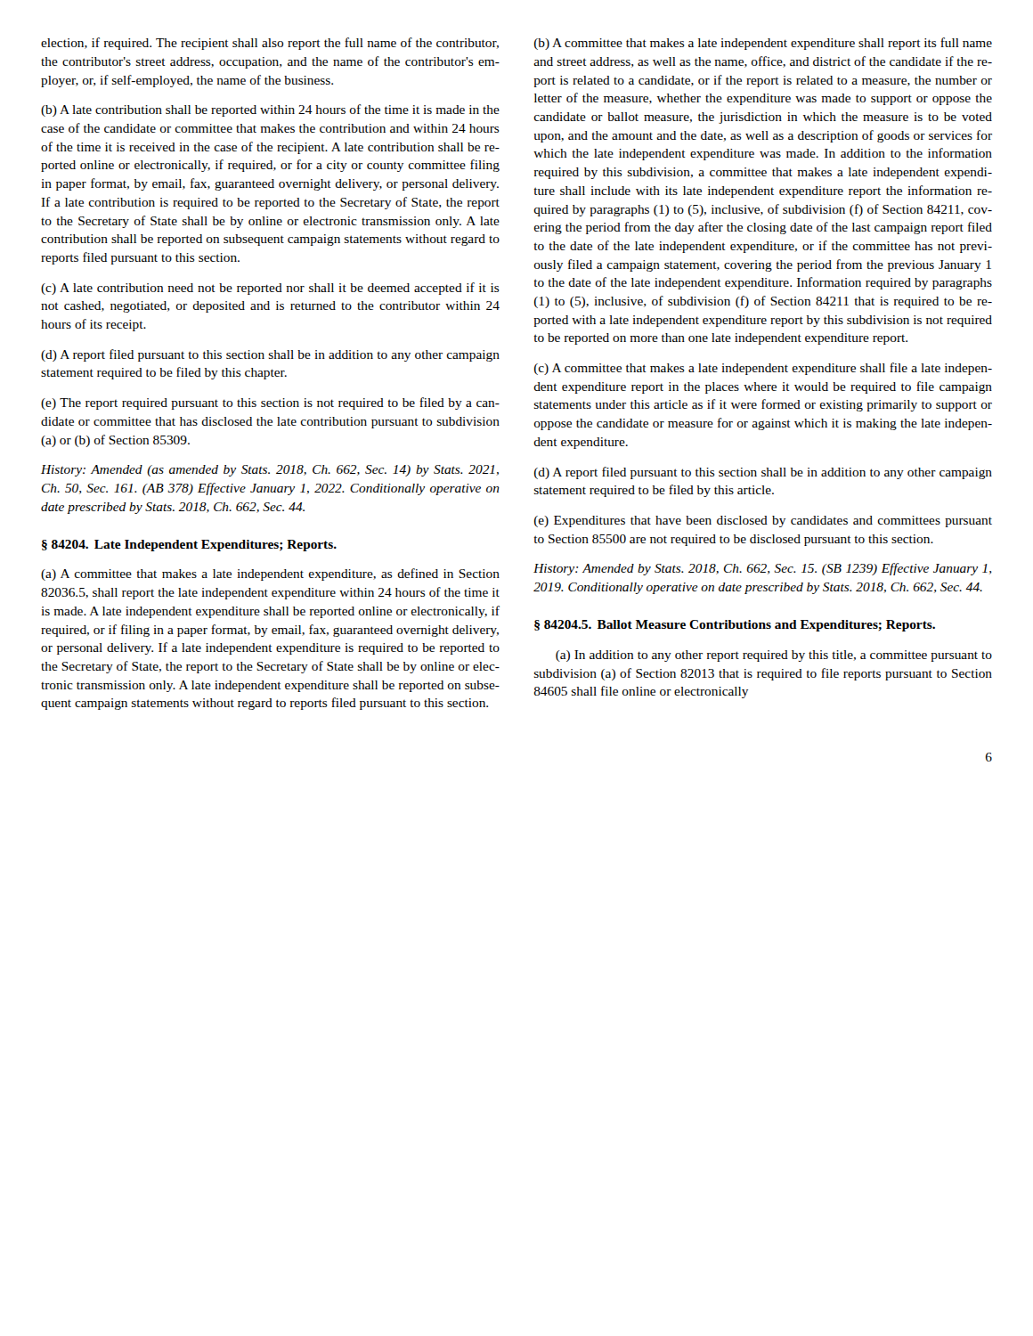election, if required. The recipient shall also report the full name of the contributor, the contributor's street address, occupation, and the name of the contributor's employer, or, if self-employed, the name of the business.
(b) A late contribution shall be reported within 24 hours of the time it is made in the case of the candidate or committee that makes the contribution and within 24 hours of the time it is received in the case of the recipient. A late contribution shall be reported online or electronically, if required, or for a city or county committee filing in paper format, by email, fax, guaranteed overnight delivery, or personal delivery. If a late contribution is required to be reported to the Secretary of State, the report to the Secretary of State shall be by online or electronic transmission only. A late contribution shall be reported on subsequent campaign statements without regard to reports filed pursuant to this section.
(c) A late contribution need not be reported nor shall it be deemed accepted if it is not cashed, negotiated, or deposited and is returned to the contributor within 24 hours of its receipt.
(d) A report filed pursuant to this section shall be in addition to any other campaign statement required to be filed by this chapter.
(e) The report required pursuant to this section is not required to be filed by a candidate or committee that has disclosed the late contribution pursuant to subdivision (a) or (b) of Section 85309.
History: Amended (as amended by Stats. 2018, Ch. 662, Sec. 14) by Stats. 2021, Ch. 50, Sec. 161. (AB 378) Effective January 1, 2022. Conditionally operative on date prescribed by Stats. 2018, Ch. 662, Sec. 44.
§ 84204. Late Independent Expenditures; Reports.
(a) A committee that makes a late independent expenditure, as defined in Section 82036.5, shall report the late independent expenditure within 24 hours of the time it is made. A late independent expenditure shall be reported online or electronically, if required, or if filing in a paper format, by email, fax, guaranteed overnight delivery, or personal delivery. If a late independent expenditure is required to be reported to the Secretary of State, the report to the Secretary of State shall be by online or electronic transmission only. A late independent expenditure shall be reported on subsequent campaign statements without regard to reports filed pursuant to this section.
(b) A committee that makes a late independent expenditure shall report its full name and street address, as well as the name, office, and district of the candidate if the report is related to a candidate, or if the report is related to a measure, the number or letter of the measure, whether the expenditure was made to support or oppose the candidate or ballot measure, the jurisdiction in which the measure is to be voted upon, and the amount and the date, as well as a description of goods or services for which the late independent expenditure was made. In addition to the information required by this subdivision, a committee that makes a late independent expenditure shall include with its late independent expenditure report the information required by paragraphs (1) to (5), inclusive, of subdivision (f) of Section 84211, covering the period from the day after the closing date of the last campaign report filed to the date of the late independent expenditure, or if the committee has not previously filed a campaign statement, covering the period from the previous January 1 to the date of the late independent expenditure. Information required by paragraphs (1) to (5), inclusive, of subdivision (f) of Section 84211 that is required to be reported with a late independent expenditure report by this subdivision is not required to be reported on more than one late independent expenditure report.
(c) A committee that makes a late independent expenditure shall file a late independent expenditure report in the places where it would be required to file campaign statements under this article as if it were formed or existing primarily to support or oppose the candidate or measure for or against which it is making the late independent expenditure.
(d) A report filed pursuant to this section shall be in addition to any other campaign statement required to be filed by this article.
(e) Expenditures that have been disclosed by candidates and committees pursuant to Section 85500 are not required to be disclosed pursuant to this section.
History: Amended by Stats. 2018, Ch. 662, Sec. 15. (SB 1239) Effective January 1, 2019. Conditionally operative on date prescribed by Stats. 2018, Ch. 662, Sec. 44.
§ 84204.5. Ballot Measure Contributions and Expenditures; Reports.
(a) In addition to any other report required by this title, a committee pursuant to subdivision (a) of Section 82013 that is required to file reports pursuant to Section 84605 shall file online or electronically
6